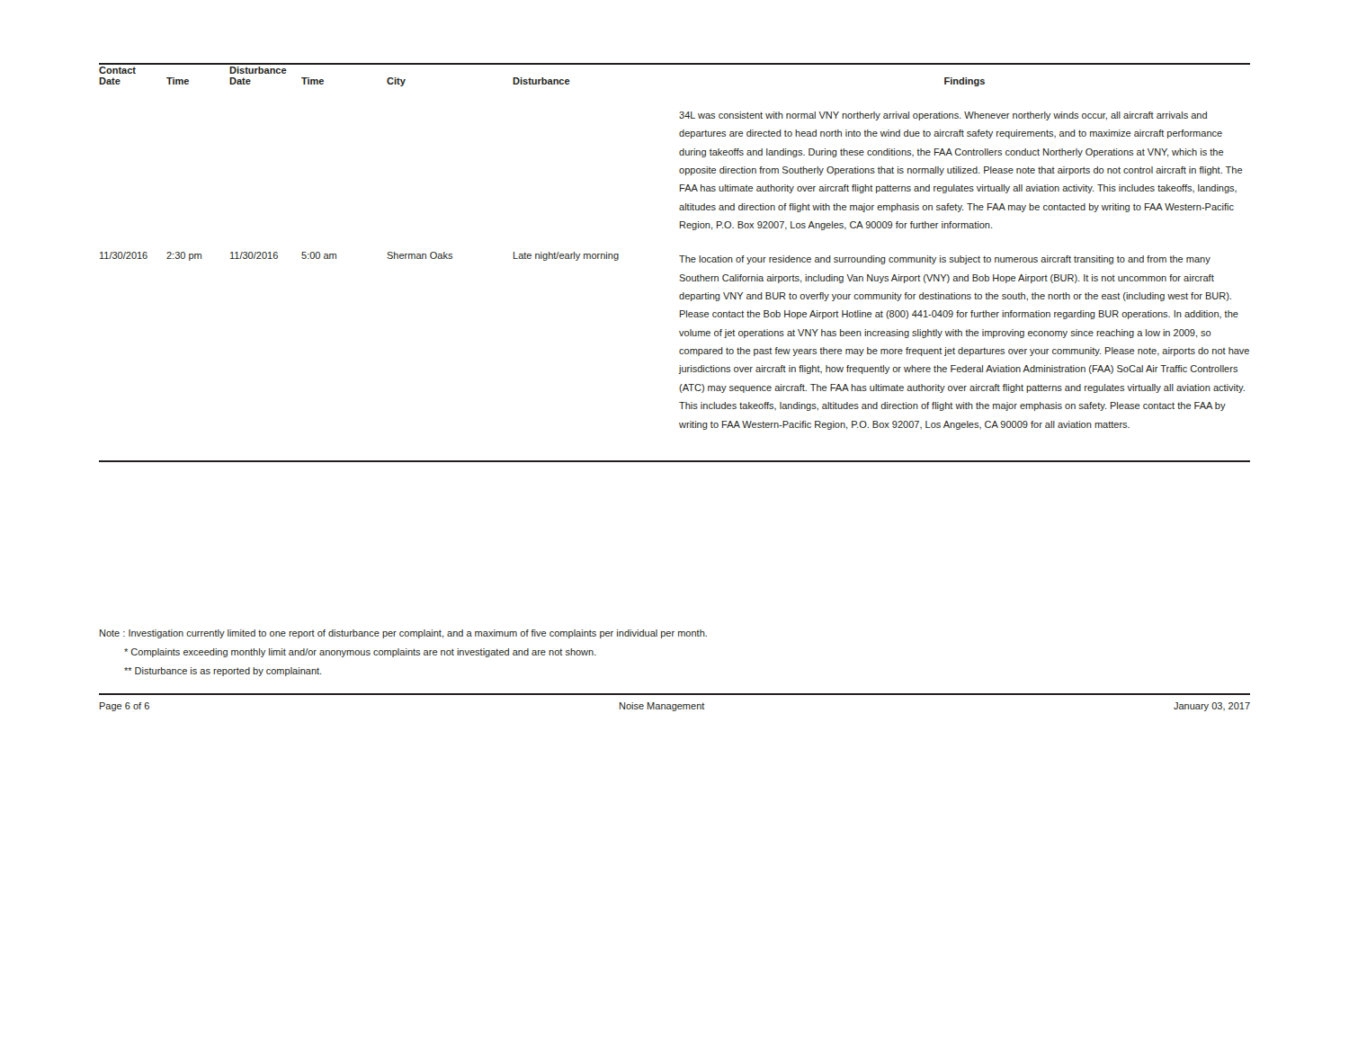| Contact | Disturbance | | | |
| --- | --- | --- | --- | --- |
| Date | Time | Date | Time | City | Disturbance | Findings |
| | | | | | | 34L was consistent with normal VNY northerly arrival operations. Whenever northerly winds occur, all aircraft arrivals and departures are directed to head north into the wind due to aircraft safety requirements, and to maximize aircraft performance during takeoffs and landings. During these conditions, the FAA Controllers conduct Northerly Operations at VNY, which is the opposite direction from Southerly Operations that is normally utilized. Please note that airports do not control aircraft in flight. The FAA has ultimate authority over aircraft flight patterns and regulates virtually all aviation activity. This includes takeoffs, landings, altitudes and direction of flight with the major emphasis on safety. The FAA may be contacted by writing to FAA Western-Pacific Region, P.O. Box 92007, Los Angeles, CA 90009 for further information. |
| 11/30/2016 | 2:30 pm | 11/30/2016 | 5:00 am | Sherman Oaks | Late night/early morning | The location of your residence and surrounding community is subject to numerous aircraft transiting to and from the many Southern California airports, including Van Nuys Airport (VNY) and Bob Hope Airport (BUR). It is not uncommon for aircraft departing VNY and BUR to overfly your community for destinations to the south, the north or the east (including west for BUR). Please contact the Bob Hope Airport Hotline at (800) 441-0409 for further information regarding BUR operations. In addition, the volume of jet operations at VNY has been increasing slightly with the improving economy since reaching a low in 2009, so compared to the past few years there may be more frequent jet departures over your community. Please note, airports do not have jurisdictions over aircraft in flight, how frequently or where the Federal Aviation Administration (FAA) SoCal Air Traffic Controllers (ATC) may sequence aircraft. The FAA has ultimate authority over aircraft flight patterns and regulates virtually all aviation activity. This includes takeoffs, landings, altitudes and direction of flight with the major emphasis on safety. Please contact the FAA by writing to FAA Western-Pacific Region, P.O. Box 92007, Los Angeles, CA 90009 for all aviation matters. |
Note : Investigation currently limited to one report of disturbance per complaint, and a maximum of five complaints per individual per month.
* Complaints exceeding monthly limit and/or anonymous complaints are not investigated and are not shown.
** Disturbance is as reported by complainant.
Page 6 of 6
Noise Management
January 03, 2017